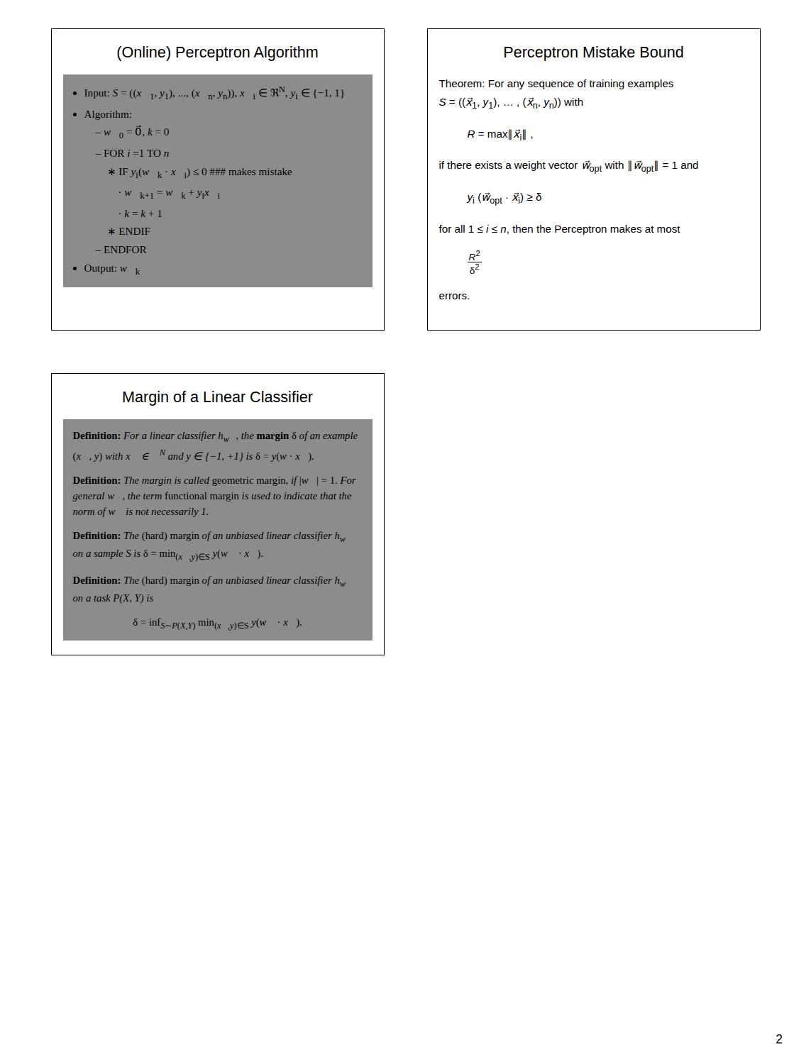(Online) Perceptron Algorithm
Input: S = ((x⃗1, y1), ..., (x⃗n, yn)), x⃗i ∈ ℜN, yi ∈ {−1, 1}
Algorithm:
w⃗0 = 0⃗, k = 0
FOR i =1 TO n
IF yi(w⃗k · x⃗i) ≤ 0 ### makes mistake
w⃗k+1 = w⃗k + yix⃗i
k = k + 1
ENDIF
ENDFOR
Output: w⃗k
Perceptron Mistake Bound
Theorem: For any sequence of training examples
S = ((x⃗1, y1), … , (x⃗n, yn)) with
R = max∥x⃗i∥ ,
if there exists a weight vector w⃗opt with ∥w⃗opt∥ = 1 and
yi (w⃗opt · x⃗i) ≥ δ
for all 1 ≤ i ≤ n, then the Perceptron makes at most
R2 δ2
errors.
Margin of a Linear Classifier
Definition: For a linear classifier hw⃗, the margin δ of an example (x⃗, y) with x⃗ ∈ ℜN and y ∈ {−1, +1} is δ = y(w · x⃗).
Definition: The margin is called geometric margin, if |w⃗| = 1. For general w⃗, the term functional margin is used to indicate that the norm of w⃗ is not necessarily 1.
Definition: The (hard) margin of an unbiased linear classifier hw⃗ on a sample S is δ = min(x⃗,y)∈S y(w⃗ · x⃗).
Definition: The (hard) margin of an unbiased linear classifier hw⃗ on a task P(X, Y) is
δ = infS∼P(X,Y) min(x⃗,y)∈S y(w⃗ · x⃗).
2